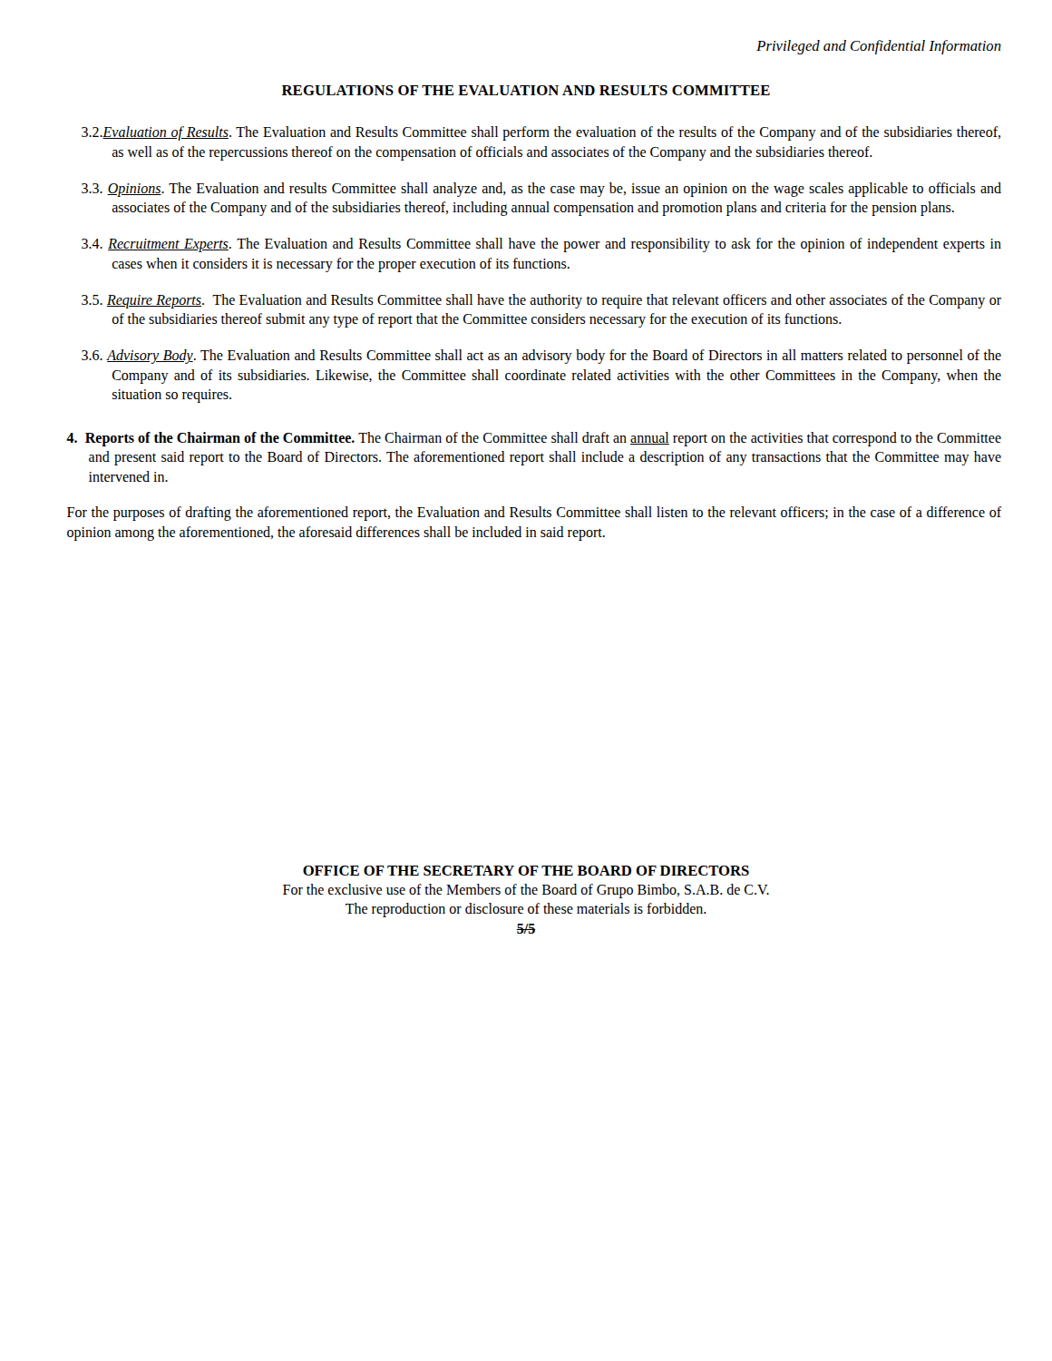Privileged and Confidential Information
REGULATIONS OF THE EVALUATION AND RESULTS COMMITTEE
3.2. Evaluation of Results. The Evaluation and Results Committee shall perform the evaluation of the results of the Company and of the subsidiaries thereof, as well as of the repercussions thereof on the compensation of officials and associates of the Company and the subsidiaries thereof.
3.3. Opinions. The Evaluation and results Committee shall analyze and, as the case may be, issue an opinion on the wage scales applicable to officials and associates of the Company and of the subsidiaries thereof, including annual compensation and promotion plans and criteria for the pension plans.
3.4. Recruitment Experts. The Evaluation and Results Committee shall have the power and responsibility to ask for the opinion of independent experts in cases when it considers it is necessary for the proper execution of its functions.
3.5. Require Reports. The Evaluation and Results Committee shall have the authority to require that relevant officers and other associates of the Company or of the subsidiaries thereof submit any type of report that the Committee considers necessary for the execution of its functions.
3.6. Advisory Body. The Evaluation and Results Committee shall act as an advisory body for the Board of Directors in all matters related to personnel of the Company and of its subsidiaries. Likewise, the Committee shall coordinate related activities with the other Committees in the Company, when the situation so requires.
4. Reports of the Chairman of the Committee. The Chairman of the Committee shall draft an annual report on the activities that correspond to the Committee and present said report to the Board of Directors. The aforementioned report shall include a description of any transactions that the Committee may have intervened in.
For the purposes of drafting the aforementioned report, the Evaluation and Results Committee shall listen to the relevant officers; in the case of a difference of opinion among the aforementioned, the aforesaid differences shall be included in said report.
OFFICE OF THE SECRETARY OF THE BOARD OF DIRECTORS
For the exclusive use of the Members of the Board of Grupo Bimbo, S.A.B. de C.V.
The reproduction or disclosure of these materials is forbidden.
5/5